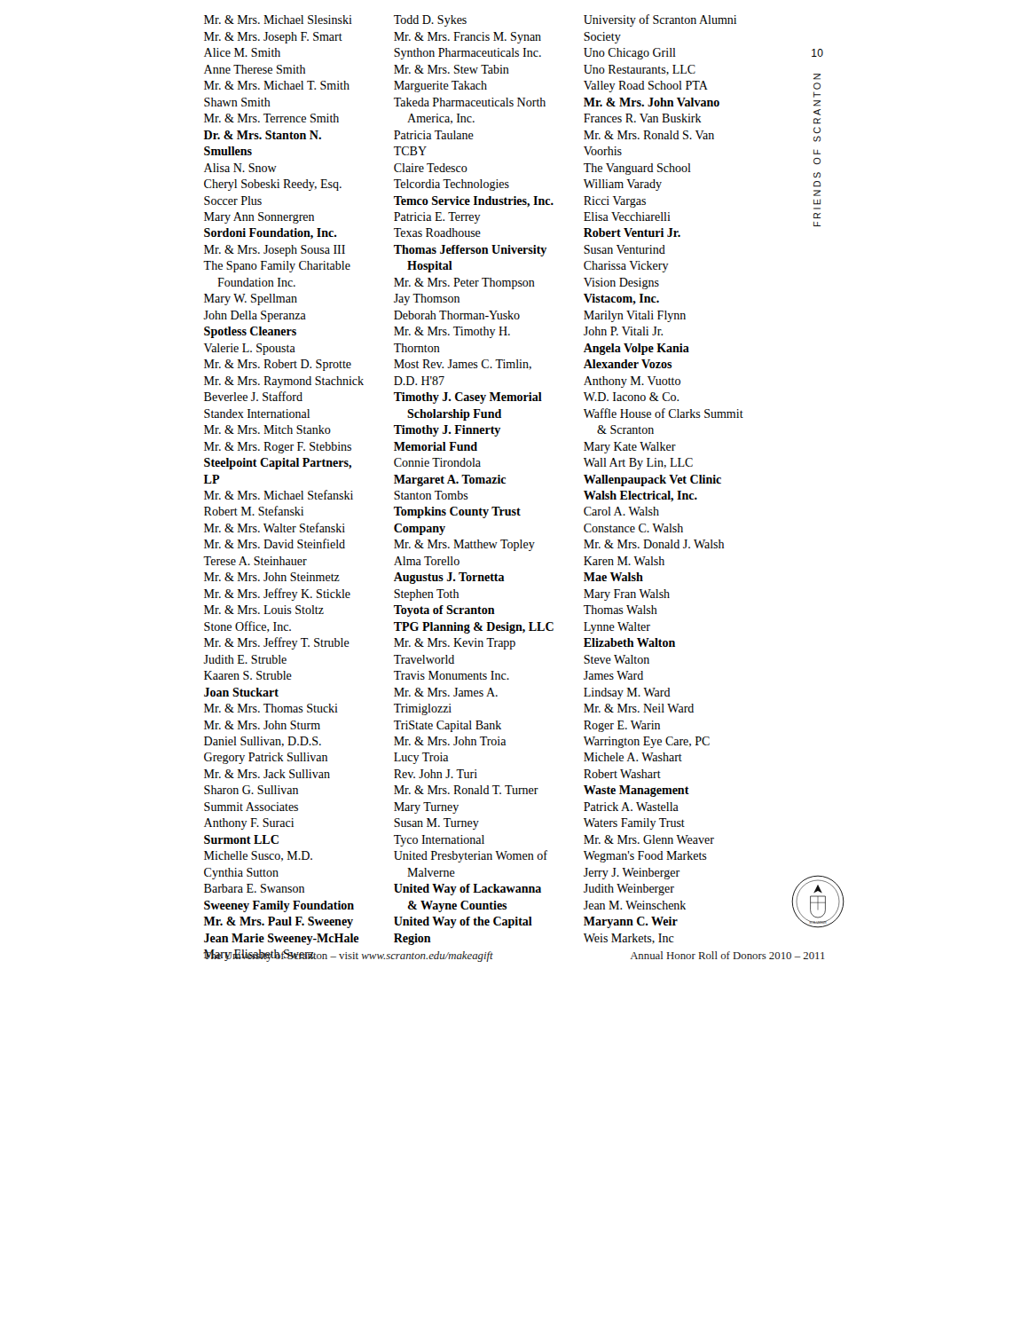10
Friends of Scranton
SCRANTON
Mr. & Mrs. Michael Slesinski
Mr. & Mrs. Joseph F. Smart
Alice M. Smith
Anne Therese Smith
Mr. & Mrs. Michael T. Smith
Shawn Smith
Mr. & Mrs. Terrence Smith
Dr. & Mrs. Stanton N. Smullens
Alisa N. Snow
Cheryl Sobeski Reedy, Esq.
Soccer Plus
Mary Ann Sonnergren
Sordoni Foundation, Inc.
Mr. & Mrs. Joseph Sousa III
The Spano Family Charitable Foundation Inc.
Mary W. Spellman
John Della Speranza
Spotless Cleaners
Valerie L. Spousta
Mr. & Mrs. Robert D. Sprotte
Mr. & Mrs. Raymond Stachnick
Beverlee J. Stafford
Standex International
Mr. & Mrs. Mitch Stanko
Mr. & Mrs. Roger F. Stebbins
Steelpoint Capital Partners, LP
Mr. & Mrs. Michael Stefanski
Robert M. Stefanski
Mr. & Mrs. Walter Stefanski
Mr. & Mrs. David Steinfield
Terese A. Steinhauer
Mr. & Mrs. John Steinmetz
Mr. & Mrs. Jeffrey K. Stickle
Mr. & Mrs. Louis Stoltz
Stone Office, Inc.
Mr. & Mrs. Jeffrey T. Struble
Judith E. Struble
Kaaren S. Struble
Joan Stuckart
Mr. & Mrs. Thomas Stucki
Mr. & Mrs. John Sturm
Daniel Sullivan, D.D.S.
Gregory Patrick Sullivan
Mr. & Mrs. Jack Sullivan
Sharon G. Sullivan
Summit Associates
Anthony F. Suraci
Surmont LLC
Michelle Susco, M.D.
Cynthia Sutton
Barbara E. Swanson
Sweeney Family Foundation
Mr. & Mrs. Paul F. Sweeney
Jean Marie Sweeney-McHale
Mary Elisabeth Swerz
Todd D. Sykes
Mr. & Mrs. Francis M. Synan
Synthon Pharmaceuticals Inc.
Mr. & Mrs. Stew Tabin
Marguerite Takach
Takeda Pharmaceuticals North America, Inc.
Patricia Taulane
TCBY
Claire Tedesco
Telcordia Technologies
Temco Service Industries, Inc.
Patricia E. Terrey
Texas Roadhouse
Thomas Jefferson University Hospital
Mr. & Mrs. Peter Thompson
Jay Thomson
Deborah Thorman-Yusko
Mr. & Mrs. Timothy H. Thornton
Most Rev. James C. Timlin, D.D. H'87
Timothy J. Casey Memorial Scholarship Fund
Timothy J. Finnerty Memorial Fund
Connie Tirondola
Margaret A. Tomazic
Stanton Tombs
Tompkins County Trust Company
Mr. & Mrs. Matthew Topley
Alma Torello
Augustus J. Tornetta
Stephen Toth
Toyota of Scranton
TPG Planning & Design, LLC
Mr. & Mrs. Kevin Trapp
Travelworld
Travis Monuments Inc.
Mr. & Mrs. James A. Trimiglozzi
TriState Capital Bank
Mr. & Mrs. John Troia
Lucy Troia
Rev. John J. Turi
Mr. & Mrs. Ronald T. Turner
Mary Turney
Susan M. Turney
Tyco International
United Presbyterian Women of Malverne
United Way of Lackawanna & Wayne Counties
United Way of the Capital Region
University of Scranton Alumni Society
Uno Chicago Grill
Uno Restaurants, LLC
Valley Road School PTA
Mr. & Mrs. John Valvano
Frances R. Van Buskirk
Mr. & Mrs. Ronald S. Van Voorhis
The Vanguard School
William Varady
Ricci Vargas
Elisa Vecchiarelli
Robert Venturi Jr.
Susan Venturind
Charissa Vickery
Vision Designs
Vistacom, Inc.
Marilyn Vitali Flynn
John P. Vitali Jr.
Angela Volpe Kania
Alexander Vozos
Anthony M. Vuotto
W.D. Iacono & Co.
Waffle House of Clarks Summit & Scranton
Mary Kate Walker
Wall Art By Lin, LLC
Wallenpaupack Vet Clinic
Walsh Electrical, Inc.
Carol A. Walsh
Constance C. Walsh
Mr. & Mrs. Donald J. Walsh
Karen M. Walsh
Mae Walsh
Mary Fran Walsh
Thomas Walsh
Lynne Walter
Elizabeth Walton
Steve Walton
James Ward
Lindsay M. Ward
Mr. & Mrs. Neil Ward
Roger E. Warin
Warrington Eye Care, PC
Michele A. Washart
Robert Washart
Waste Management
Patrick A. Wastella
Waters Family Trust
Mr. & Mrs. Glenn Weaver
Wegman's Food Markets
Jerry J. Weinberger
Judith Weinberger
Jean M. Weinschenk
Maryann C. Weir
Weis Markets, Inc
The University of Scranton – visit www.scranton.edu/makeagift
Annual Honor Roll of Donors 2010 – 2011